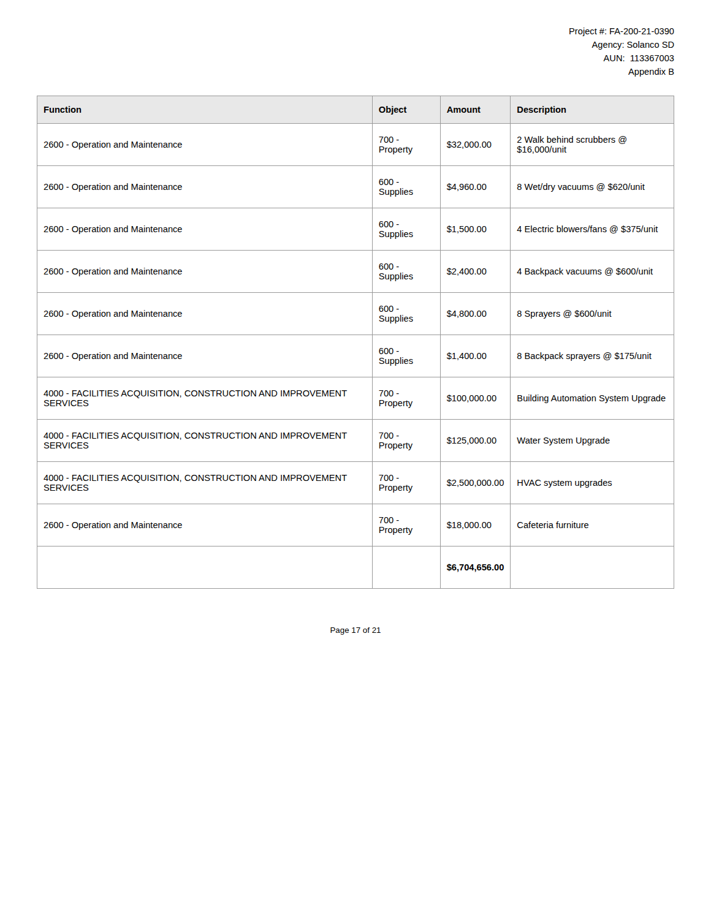Project #: FA-200-21-0390
Agency: Solanco SD
AUN: 113367003
Appendix B
| Function | Object | Amount | Description |
| --- | --- | --- | --- |
| 2600 - Operation and Maintenance | 700 - Property | $32,000.00 | 2 Walk behind scrubbers @ $16,000/unit |
| 2600 - Operation and Maintenance | 600 - Supplies | $4,960.00 | 8 Wet/dry vacuums @ $620/unit |
| 2600 - Operation and Maintenance | 600 - Supplies | $1,500.00 | 4 Electric blowers/fans @ $375/unit |
| 2600 - Operation and Maintenance | 600 - Supplies | $2,400.00 | 4 Backpack vacuums @ $600/unit |
| 2600 - Operation and Maintenance | 600 - Supplies | $4,800.00 | 8 Sprayers @ $600/unit |
| 2600 - Operation and Maintenance | 600 - Supplies | $1,400.00 | 8 Backpack sprayers @ $175/unit |
| 4000 - FACILITIES ACQUISITION, CONSTRUCTION AND IMPROVEMENT SERVICES | 700 - Property | $100,000.00 | Building Automation System Upgrade |
| 4000 - FACILITIES ACQUISITION, CONSTRUCTION AND IMPROVEMENT SERVICES | 700 - Property | $125,000.00 | Water System Upgrade |
| 4000 - FACILITIES ACQUISITION, CONSTRUCTION AND IMPROVEMENT SERVICES | 700 - Property | $2,500,000.00 | HVAC system upgrades |
| 2600 - Operation and Maintenance | 700 - Property | $18,000.00 | Cafeteria furniture |
| | | $6,704,656.00 | |
Page 17 of 21